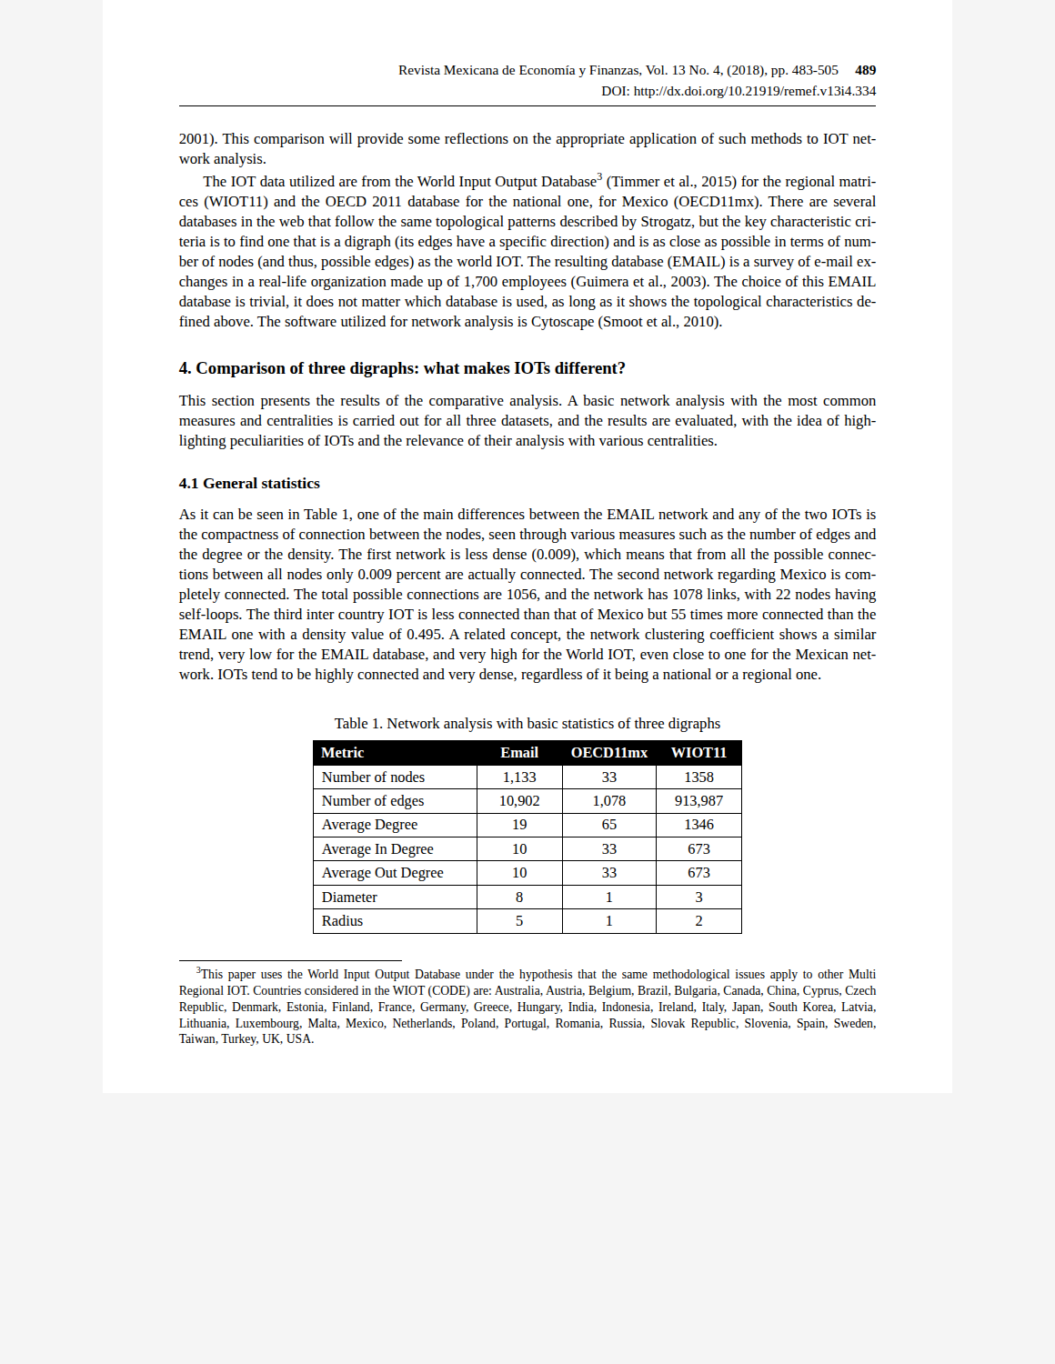Revista Mexicana de Economía y Finanzas, Vol. 13 No. 4, (2018), pp. 483-505489
DOI: http://dx.doi.org/10.21919/remef.v13i4.334
2001). This comparison will provide some reflections on the appropriate application of such methods to IOT network analysis.
The IOT data utilized are from the World Input Output Database3 (Timmer et al., 2015) for the regional matrices (WIOT11) and the OECD 2011 database for the national one, for Mexico (OECD11mx). There are several databases in the web that follow the same topological patterns described by Strogatz, but the key characteristic criteria is to find one that is a digraph (its edges have a specific direction) and is as close as possible in terms of number of nodes (and thus, possible edges) as the world IOT. The resulting database (EMAIL) is a survey of e-mail exchanges in a real-life organization made up of 1,700 employees (Guimera et al., 2003). The choice of this EMAIL database is trivial, it does not matter which database is used, as long as it shows the topological characteristics defined above. The software utilized for network analysis is Cytoscape (Smoot et al., 2010).
4. Comparison of three digraphs: what makes IOTs different?
This section presents the results of the comparative analysis. A basic network analysis with the most common measures and centralities is carried out for all three datasets, and the results are evaluated, with the idea of highlighting peculiarities of IOTs and the relevance of their analysis with various centralities.
4.1 General statistics
As it can be seen in Table 1, one of the main differences between the EMAIL network and any of the two IOTs is the compactness of connection between the nodes, seen through various measures such as the number of edges and the degree or the density. The first network is less dense (0.009), which means that from all the possible connections between all nodes only 0.009 percent are actually connected. The second network regarding Mexico is completely connected. The total possible connections are 1056, and the network has 1078 links, with 22 nodes having self-loops. The third inter country IOT is less connected than that of Mexico but 55 times more connected than the EMAIL one with a density value of 0.495. A related concept, the network clustering coefficient shows a similar trend, very low for the EMAIL database, and very high for the World IOT, even close to one for the Mexican network. IOTs tend to be highly connected and very dense, regardless of it being a national or a regional one.
Table 1. Network analysis with basic statistics of three digraphs
| Metric | Email | OECD11mx | WIOT11 |
| --- | --- | --- | --- |
| Number of nodes | 1,133 | 33 | 1358 |
| Number of edges | 10,902 | 1,078 | 913,987 |
| Average Degree | 19 | 65 | 1346 |
| Average In Degree | 10 | 33 | 673 |
| Average Out Degree | 10 | 33 | 673 |
| Diameter | 8 | 1 | 3 |
| Radius | 5 | 1 | 2 |
3This paper uses the World Input Output Database under the hypothesis that the same methodological issues apply to other Multi Regional IOT. Countries considered in the WIOT (CODE) are: Australia, Austria, Belgium, Brazil, Bulgaria, Canada, China, Cyprus, Czech Republic, Denmark, Estonia, Finland, France, Germany, Greece, Hungary, India, Indonesia, Ireland, Italy, Japan, South Korea, Latvia, Lithuania, Luxembourg, Malta, Mexico, Netherlands, Poland, Portugal, Romania, Russia, Slovak Republic, Slovenia, Spain, Sweden, Taiwan, Turkey, UK, USA.